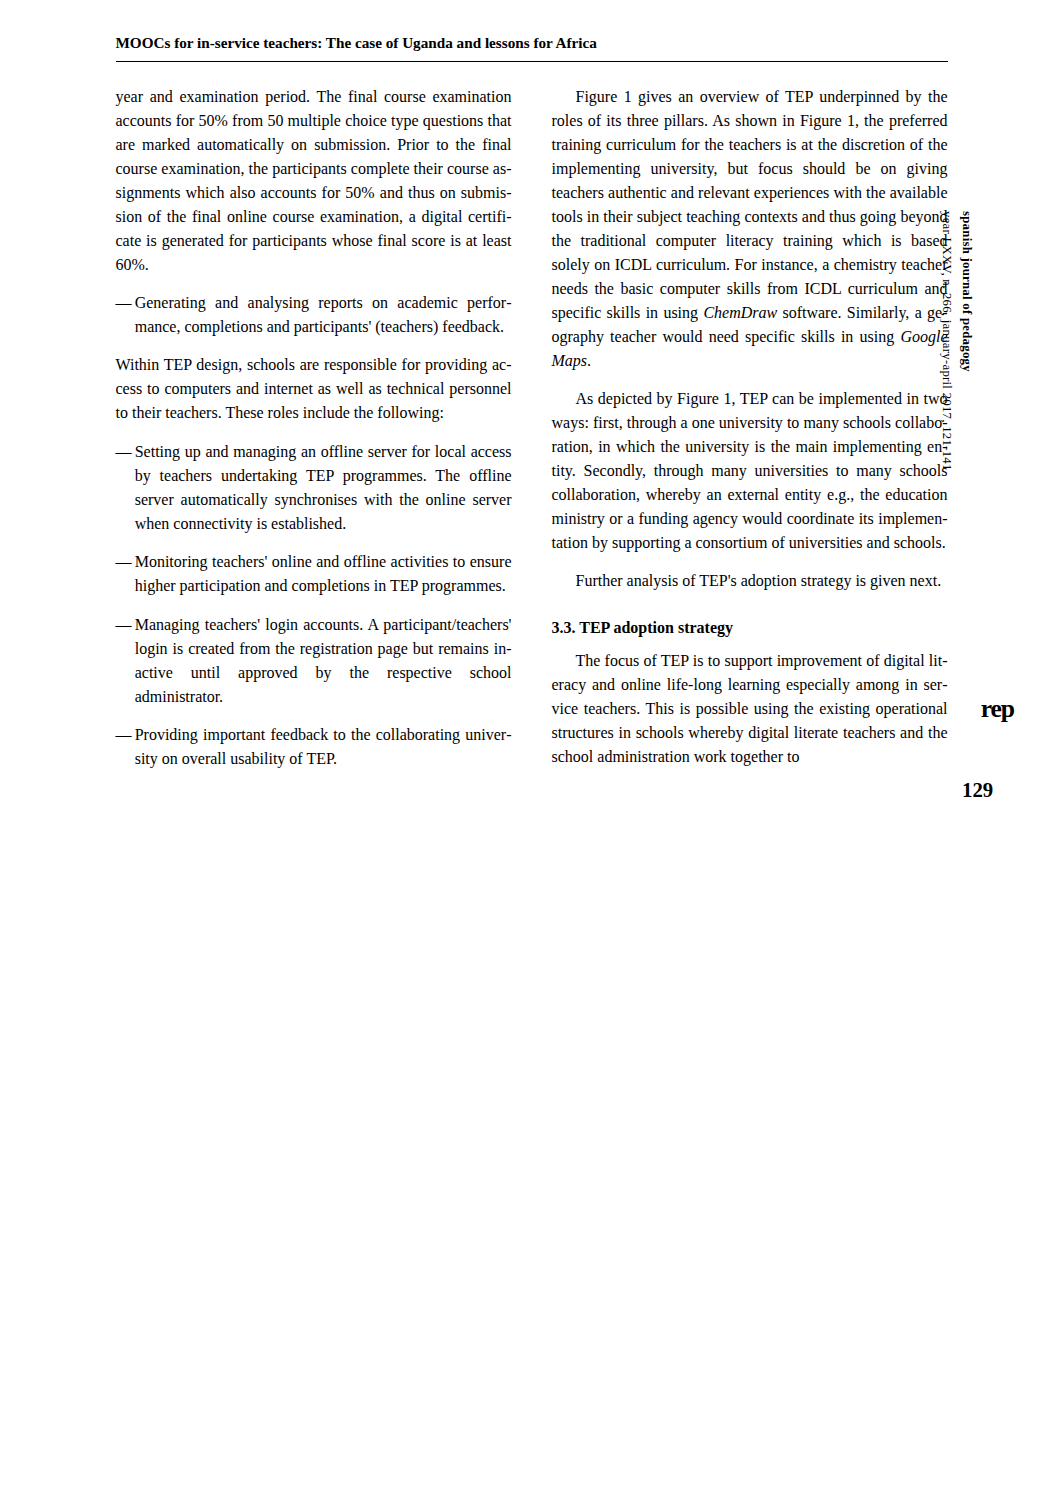MOOCs for in-service teachers: The case of Uganda and lessons for Africa
year and examination period. The final course examination accounts for 50% from 50 multiple choice type questions that are marked automatically on submission. Prior to the final course examination, the participants complete their course assignments which also accounts for 50% and thus on submission of the final online course examination, a digital certificate is generated for participants whose final score is at least 60%.
Generating and analysing reports on academic performance, completions and participants' (teachers) feedback.
Within TEP design, schools are responsible for providing access to computers and internet as well as technical personnel to their teachers. These roles include the following:
Setting up and managing an offline server for local access by teachers undertaking TEP programmes. The offline server automatically synchronises with the online server when connectivity is established.
Monitoring teachers' online and offline activities to ensure higher participation and completions in TEP programmes.
Managing teachers' login accounts. A participant/teachers' login is created from the registration page but remains inactive until approved by the respective school administrator.
Providing important feedback to the collaborating university on overall usability of TEP.
Figure 1 gives an overview of TEP underpinned by the roles of its three pillars. As shown in Figure 1, the preferred training curriculum for the teachers is at the discretion of the implementing university, but focus should be on giving teachers authentic and relevant experiences with the available tools in their subject teaching contexts and thus going beyond the traditional computer literacy training which is based solely on ICDL curriculum. For instance, a chemistry teacher needs the basic computer skills from ICDL curriculum and specific skills in using ChemDraw software. Similarly, a geography teacher would need specific skills in using Google Maps.
As depicted by Figure 1, TEP can be implemented in two ways: first, through a one university to many schools collaboration, in which the university is the main implementing entity. Secondly, through many universities to many schools collaboration, whereby an external entity e.g., the education ministry or a funding agency would coordinate its implementation by supporting a consortium of universities and schools.
Further analysis of TEP's adoption strategy is given next.
3.3. TEP adoption strategy
The focus of TEP is to support improvement of digital literacy and online life-long learning especially among in service teachers. This is possible using the existing operational structures in schools whereby digital literate teachers and the school administration work together to
spanish journal of pedagogy
year LXXV, n. 266, january-april 2017, 121-141
rep
129